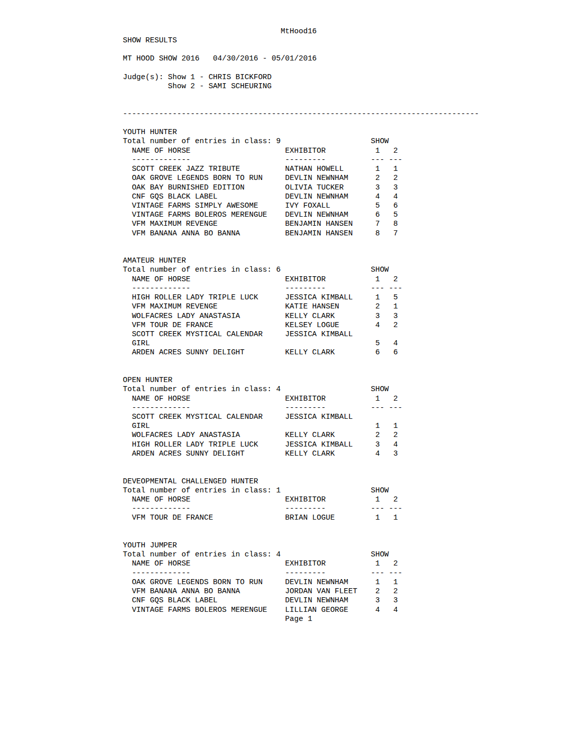MtHood16
SHOW RESULTS

MT HOOD SHOW 2016   04/30/2016 - 05/01/2016

Judge(s): Show 1 - CHRIS BICKFORD
          Show 2 - SAMI SCHEURING


-------------------------------------------------------------------------------

YOUTH HUNTER
Total number of entries in class: 9                    SHOW
  NAME OF HORSE                     EXHIBITOR           1   2
  -------------                     ---------          --- ---
  SCOTT CREEK JAZZ TRIBUTE          NATHAN HOWELL       1   1
  OAK GROVE LEGENDS BORN TO RUN     DEVLIN NEWNHAM      2   2
  OAK BAY BURNISHED EDITION         OLIVIA TUCKER       3   3
  CNF GQS BLACK LABEL               DEVLIN NEWNHAM      4   4
  VINTAGE FARMS SIMPLY AWESOME      IVY FOXALL          5   6
  VINTAGE FARMS BOLEROS MERENGUE    DEVLIN NEWNHAM      6   5
  VFM MAXIMUM REVENGE               BENJAMIN HANSEN     7   8
  VFM BANANA ANNA BO BANNA          BENJAMIN HANSEN     8   7


AMATEUR HUNTER
Total number of entries in class: 6                    SHOW
  NAME OF HORSE                     EXHIBITOR           1   2
  -------------                     ---------          --- ---
  HIGH ROLLER LADY TRIPLE LUCK      JESSICA KIMBALL     1   5
  VFM MAXIMUM REVENGE               KATIE HANSEN        2   1
  WOLFACRES LADY ANASTASIA          KELLY CLARK         3   3
  VFM TOUR DE FRANCE                KELSEY LOGUE        4   2
  SCOTT CREEK MYSTICAL CALENDAR     JESSICA KIMBALL
  GIRL                                                  5   4
  ARDEN ACRES SUNNY DELIGHT         KELLY CLARK         6   6


OPEN HUNTER
Total number of entries in class: 4                    SHOW
  NAME OF HORSE                     EXHIBITOR           1   2
  -------------                     ---------          --- ---
  SCOTT CREEK MYSTICAL CALENDAR     JESSICA KIMBALL
  GIRL                                                  1   1
  WOLFACRES LADY ANASTASIA          KELLY CLARK         2   2
  HIGH ROLLER LADY TRIPLE LUCK      JESSICA KIMBALL     3   4
  ARDEN ACRES SUNNY DELIGHT         KELLY CLARK         4   3


DEVEOPMENTAL CHALLENGED HUNTER
Total number of entries in class: 1                    SHOW
  NAME OF HORSE                     EXHIBITOR           1   2
  -------------                     ---------          --- ---
  VFM TOUR DE FRANCE                BRIAN LOGUE         1   1


YOUTH JUMPER
Total number of entries in class: 4                    SHOW
  NAME OF HORSE                     EXHIBITOR           1   2
  -------------                     ---------          --- ---
  OAK GROVE LEGENDS BORN TO RUN     DEVLIN NEWNHAM      1   1
  VFM BANANA ANNA BO BANNA          JORDAN VAN FLEET    2   2
  CNF GQS BLACK LABEL               DEVLIN NEWNHAM      3   3
  VINTAGE FARMS BOLEROS MERENGUE    LILLIAN GEORGE      4   4
                                    Page 1